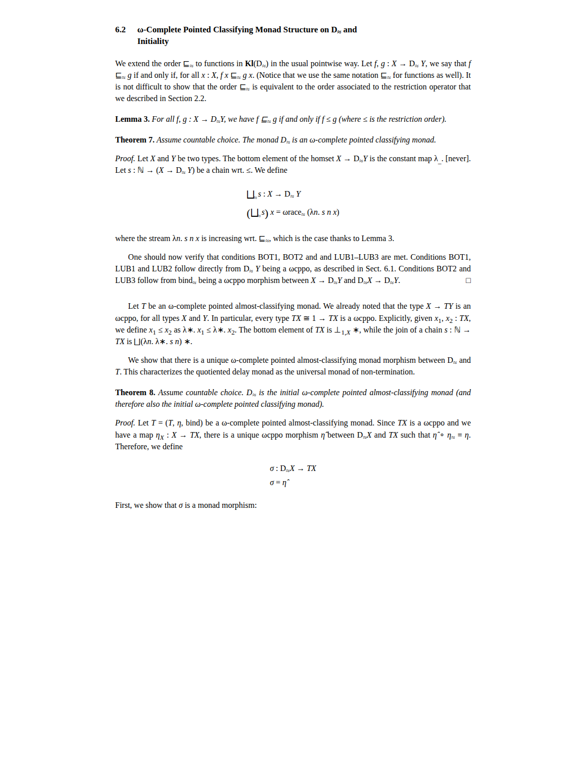6.2ω-Complete Pointed Classifying Monad Structure on D≈ andInitiality
We extend the order ⊑≈ to functions in Kl(D≈) in the usual pointwise way. Let f, g : X → D≈ Y, we say that f ⊑≈ g if and only if, for all x : X, f x ⊑≈ g x. (Notice that we use the same notation ⊑≈ for functions as well). It is not difficult to show that the order ⊑≈ is equivalent to the order associated to the restriction operator that we described in Section 2.2.
Lemma 3. For all f, g : X → D≈Y, we have f ⊑≈ g if and only if f ≤ g (where ≤ is the restriction order).
Theorem 7. Assume countable choice. The monad D≈ is an ω-complete pointed classifying monad.
Proof. Let X and Y be two types. The bottom element of the homset X → D≈Y is the constant map λ_. [never]. Let s : ℕ → (X → D≈ Y) be a chain wrt. ≤. We define
⨆≈s : X → D≈ Y (⨆≈s) x = ωrace≈ (λn. s n x)
where the stream λn. s n x is increasing wrt. ⊑≈, which is the case thanks to Lemma 3.
One should now verify that conditions BOT1, BOT2 and and LUB1–LUB3 are met. Conditions BOT1, LUB1 and LUB2 follow directly from D≈ Y being a ωcppo, as described in Sect. 6.1. Conditions BOT2 and LUB3 follow from bind≈ being a ωcppo morphism between X → D≈Y and D≈X → D≈Y. □
Let T be an ω-complete pointed almost-classifying monad. We already noted that the type X → TY is an ωcppo, for all types X and Y. In particular, every type TX ≅ 1 → TX is a ωcppo. Explicitly, given x1, x2 : TX, we define x1 ≤ x2 as λ∗. x1 ≤ λ∗. x2. The bottom element of TX is ⊥1,X ∗, while the join of a chain s : ℕ → TX is ⨆(λn. λ∗. s n) ∗.
We show that there is a unique ω-complete pointed almost-classifying monad morphism between D≈ and T. This characterizes the quotiented delay monad as the universal monad of non-termination.
Theorem 8. Assume countable choice. D≈ is the initial ω-complete pointed almost-classifying monad (and therefore also the initial ω-complete pointed classifying monad).
Proof. Let T = (T, η, bind) be a ω-complete pointed almost-classifying monad. Since TX is a ωcppo and we have a map ηX : X → TX, there is a unique ωcppo morphism η̂ between D≈X and TX such that η̂ ∘ η≈ ≡ η. Therefore, we define
σ : D≈X → TX σ = η̂
First, we show that σ is a monad morphism: